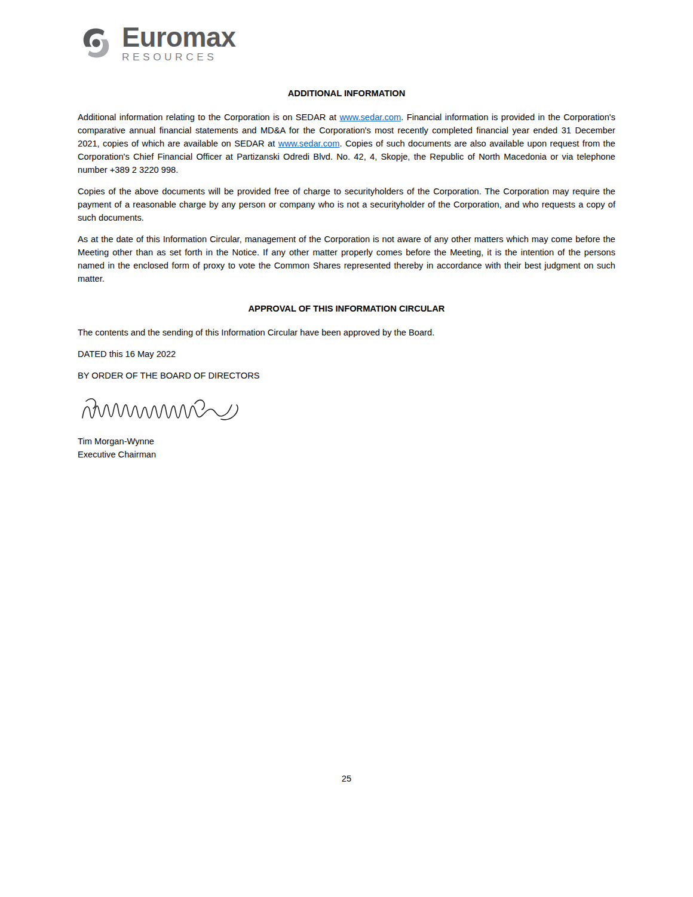Euromax RESOURCES
ADDITIONAL INFORMATION
Additional information relating to the Corporation is on SEDAR at www.sedar.com. Financial information is provided in the Corporation's comparative annual financial statements and MD&A for the Corporation's most recently completed financial year ended 31 December 2021, copies of which are available on SEDAR at www.sedar.com. Copies of such documents are also available upon request from the Corporation's Chief Financial Officer at Partizanski Odredi Blvd. No. 42, 4, Skopje, the Republic of North Macedonia or via telephone number +389 2 3220 998.
Copies of the above documents will be provided free of charge to securityholders of the Corporation. The Corporation may require the payment of a reasonable charge by any person or company who is not a securityholder of the Corporation, and who requests a copy of such documents.
As at the date of this Information Circular, management of the Corporation is not aware of any other matters which may come before the Meeting other than as set forth in the Notice. If any other matter properly comes before the Meeting, it is the intention of the persons named in the enclosed form of proxy to vote the Common Shares represented thereby in accordance with their best judgment on such matter.
APPROVAL OF THIS INFORMATION CIRCULAR
The contents and the sending of this Information Circular have been approved by the Board.
DATED this 16 May 2022
BY ORDER OF THE BOARD OF DIRECTORS
Tim Morgan-Wynne
Executive Chairman
25